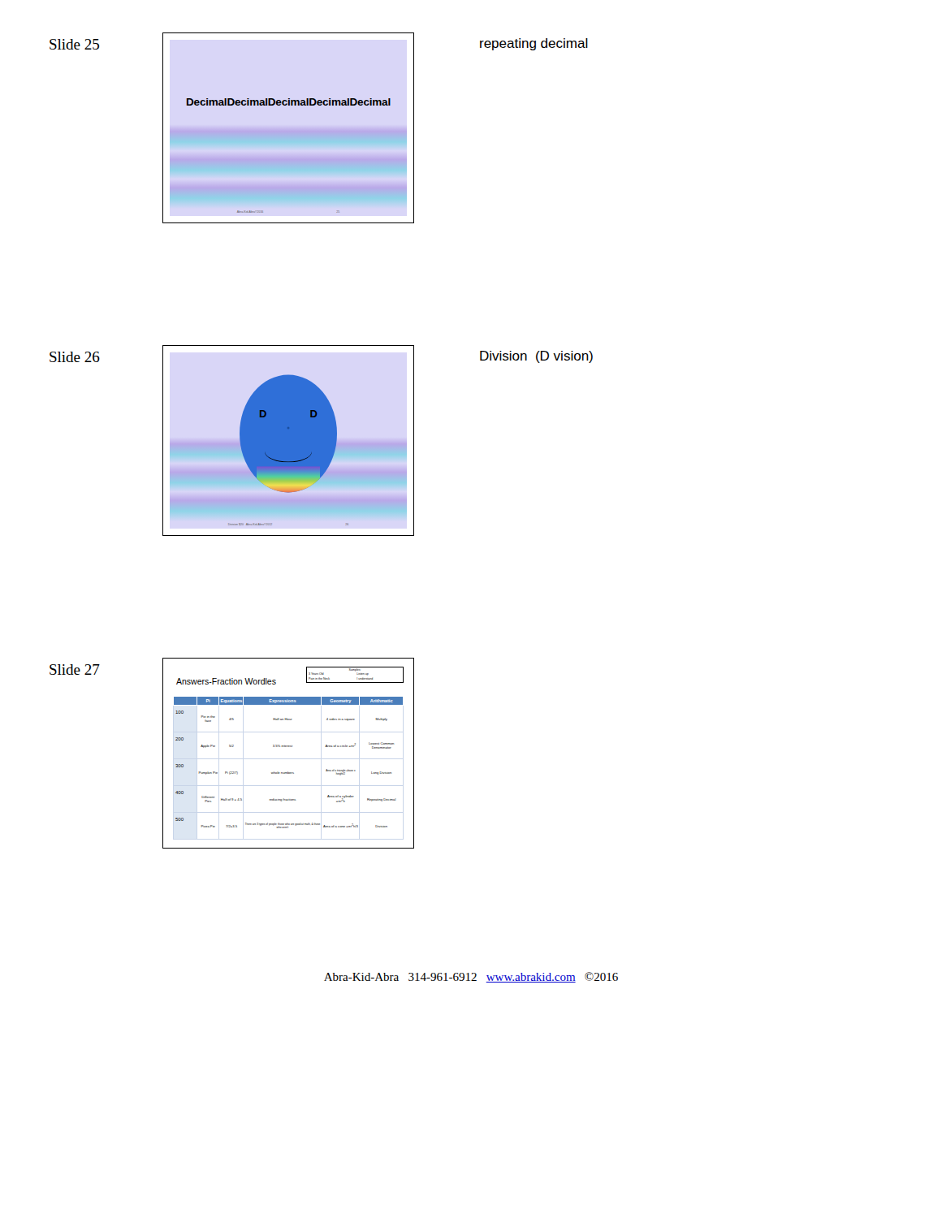Slide 25
DecimalDecimalDecimalDecimalDecimal
Abra-Kid-Abra©2016 25
repeating decimal
Slide 26
D D
Division $20 Abra-Kid-Abra©2012 26
Division (D vision)
Slide 27
Answers-Fraction Wordles
Samples:
3 Years Old
Listen up
Pain in the Neck
I understand
| | Pi | Equations | Expressions | Geometry | Arithmatic |
| --- | --- | --- | --- | --- | --- |
| 100 | Pie in the face | 4/5 | Half an Hour | 4 sides in a square | Multiply |
| 200 | Apple Pie | 5/2 | 3.5% interest | Area of a circle =πr 2 | Lowest Common Denominator |
| 300 | Pumpkin Pie | Pi (22/7) | whole numbers | Area of a triangle =base x height/2 | Long Division |
| 400 | Different Pies | Half of 9 = 4.5 | reducing fractions | Area of a cylinder =πr 2 h | Repeating Decimal |
| 500 | Pizza Pie | 7/2=3.5 | There are 3 types of people: those who are good at math, & those who aren't | Area of a cone =πr 2 h/3 | Division |
Abra-Kid-Abra 314-961-6912 www.abrakid.com ©2016